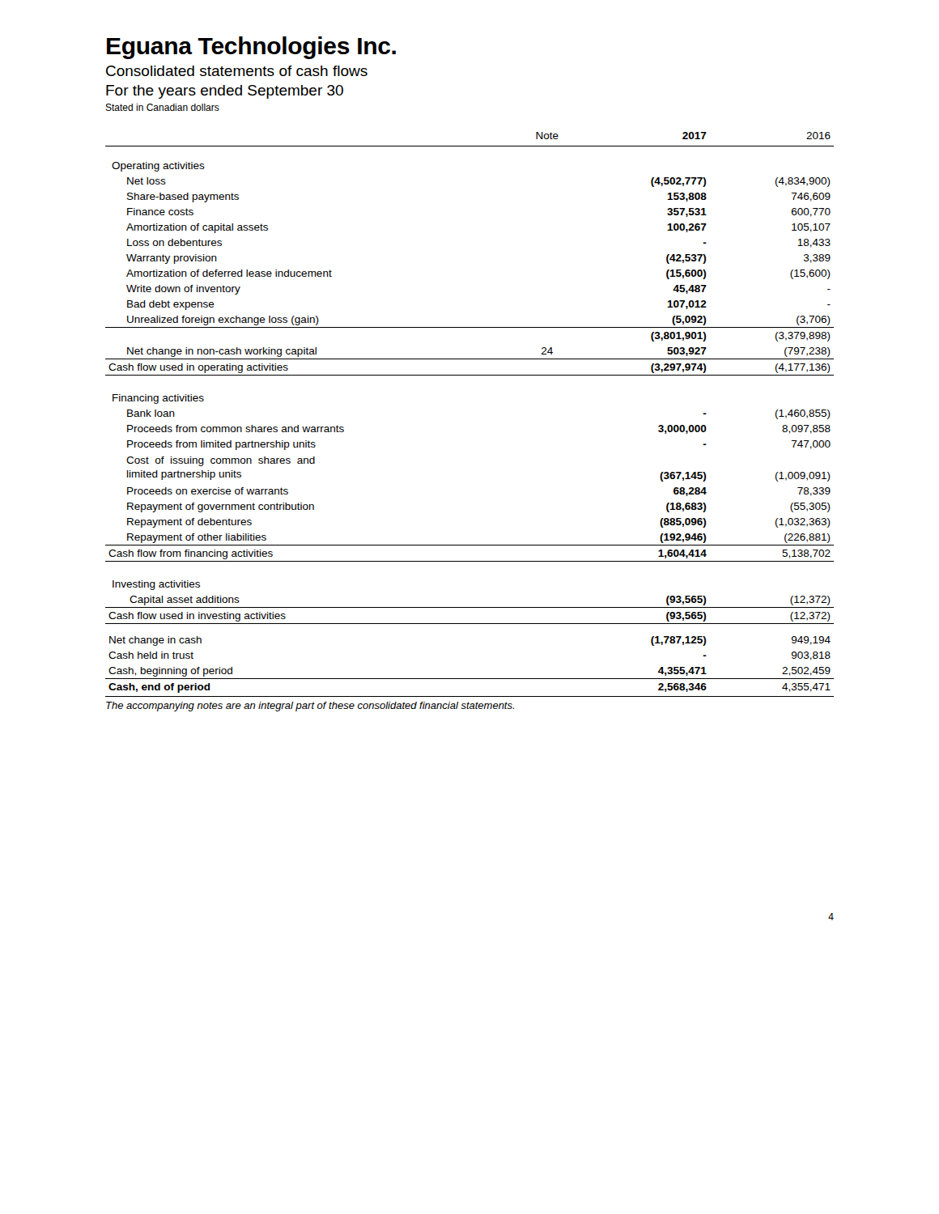Eguana Technologies Inc.
Consolidated statements of cash flows
For the years ended September 30
Stated in Canadian dollars
| | Note | 2017 | 2016 |
| --- | --- | --- | --- |
| Operating activities | | | |
| Net loss | | (4,502,777) | (4,834,900) |
| Share-based payments | | 153,808 | 746,609 |
| Finance costs | | 357,531 | 600,770 |
| Amortization of capital assets | | 100,267 | 105,107 |
| Loss on debentures | | - | 18,433 |
| Warranty provision | | (42,537) | 3,389 |
| Amortization of deferred lease inducement | | (15,600) | (15,600) |
| Write down of inventory | | 45,487 | - |
| Bad debt expense | | 107,012 | - |
| Unrealized foreign exchange loss (gain) | | (5,092) | (3,706) |
| | | (3,801,901) | (3,379,898) |
| Net change in non-cash working capital | 24 | 503,927 | (797,238) |
| Cash flow used in operating activities | | (3,297,974) | (4,177,136) |
| Financing activities | | | |
| Bank loan | | - | (1,460,855) |
| Proceeds from common shares and warrants | | 3,000,000 | 8,097,858 |
| Proceeds from limited partnership units | | - | 747,000 |
| Cost of issuing common shares and limited partnership units | | (367,145) | (1,009,091) |
| Proceeds on exercise of warrants | | 68,284 | 78,339 |
| Repayment of government contribution | | (18,683) | (55,305) |
| Repayment of debentures | | (885,096) | (1,032,363) |
| Repayment of other liabilities | | (192,946) | (226,881) |
| Cash flow from financing activities | | 1,604,414 | 5,138,702 |
| Investing activities | | | |
| Capital asset additions | | (93,565) | (12,372) |
| Cash flow used in investing activities | | (93,565) | (12,372) |
| Net change in cash | | (1,787,125) | 949,194 |
| Cash held in trust | | - | 903,818 |
| Cash, beginning of period | | 4,355,471 | 2,502,459 |
| Cash, end of period | | 2,568,346 | 4,355,471 |
The accompanying notes are an integral part of these consolidated financial statements.
4